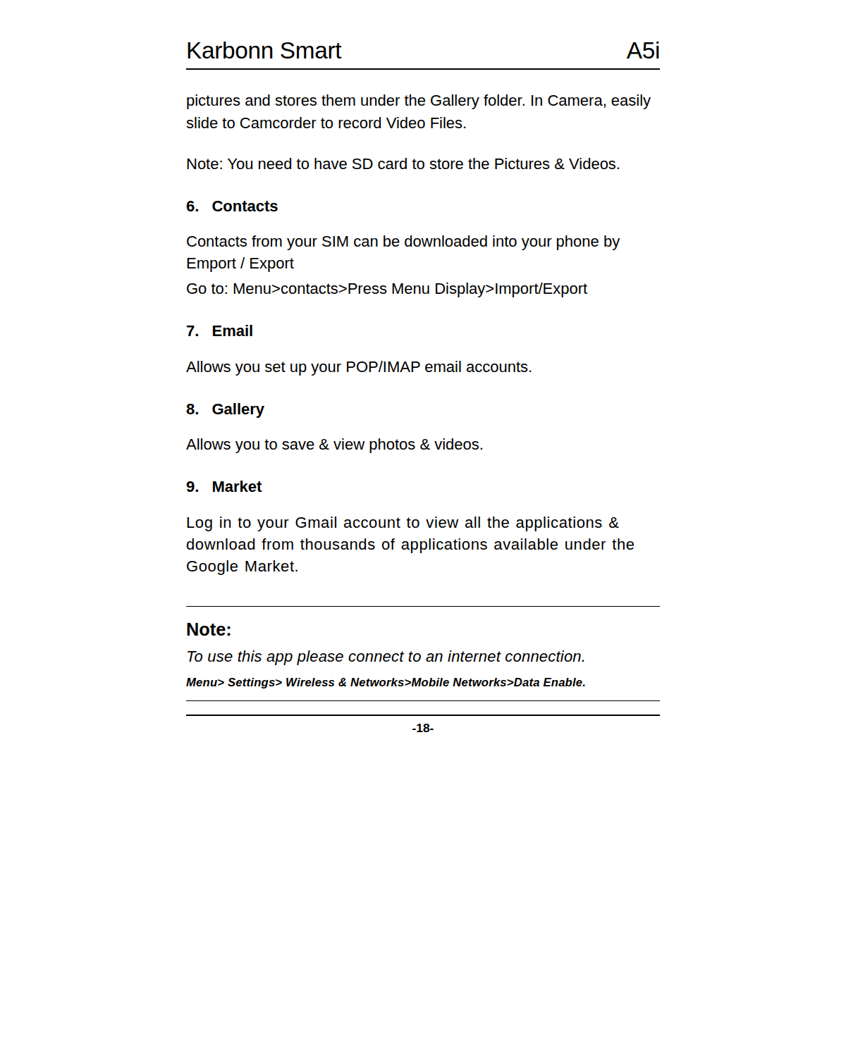Karbonn Smart A5i
pictures and stores them under the Gallery folder. In Camera, easily slide to Camcorder to record Video Files.
Note: You need to have SD card to store the Pictures & Videos.
6. Contacts
Contacts from your SIM can be downloaded into your phone by Emport / Export
Go to: Menu>contacts>Press Menu Display>Import/Export
7. Email
Allows you set up your POP/IMAP email accounts.
8. Gallery
Allows you to save & view photos & videos.
9. Market
Log in to your Gmail account to view all the applications & download from thousands of applications available under the Google Market.
Note:
To use this app please connect to an internet connection.
Menu> Settings> Wireless & Networks>Mobile Networks>Data Enable.
-18-